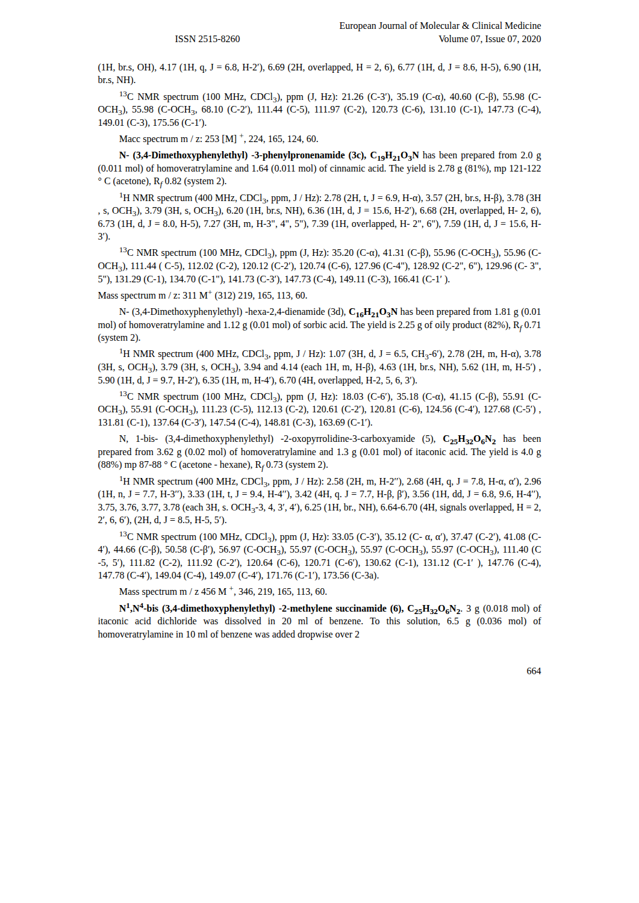European Journal of Molecular & Clinical Medicine
ISSN 2515-8260 Volume 07, Issue 07, 2020
(1H, br.s, OH), 4.17 (1H, q, J = 6.8, H-2′), 6.69 (2H, overlapped, H = 2, 6), 6.77 (1H, d, J = 8.6, H-5), 6.90 (1H, br.s, NH).
13C NMR spectrum (100 MHz, CDCl3), ppm (J, Hz): 21.26 (C-3′), 35.19 (C-α), 40.60 (C-β), 55.98 (C-OCH3), 55.98 (C-OCH3, 68.10 (C-2′), 111.44 (C-5), 111.97 (C-2), 120.73 (C-6), 131.10 (C-1), 147.73 (C-4), 149.01 (C-3), 175.56 (C-1′).
Macc spectrum m / z: 253 [M] +, 224, 165, 124, 60.
N- (3,4-Dimethoxyphenylethyl) -3-phenylpronenamide (3c), C19H21O3N has been prepared from 2.0 g (0.011 mol) of homoveratrylamine and 1.64 (0.011 mol) of cinnamic acid. The yield is 2.78 g (81%), mp 121-122 ° C (acetone), Rf 0.82 (system 2).
1H NMR spectrum (400 MHz, CDCl3, ppm, J / Hz): 2.78 (2H, t, J = 6.9, H-α), 3.57 (2H, br.s, H-β), 3.78 (3H , s, OCH3), 3.79 (3H, s, OCH3), 6.20 (1H, br.s, NH), 6.36 (1H, d, J = 15.6, H-2′), 6.68 (2H, overlapped, H- 2, 6), 6.73 (1H, d, J = 8.0, H-5), 7.27 (3H, m, H-3", 4", 5"), 7.39 (1H, overlapped, H- 2", 6"), 7.59 (1H, d, J = 15.6, H-3′).
13C NMR spectrum (100 MHz, CDCl3), ppm (J, Hz): 35.20 (C-α), 41.31 (C-β), 55.96 (C-OCH3), 55.96 (C-OCH3), 111.44 ( C-5), 112.02 (C-2), 120.12 (C-2′), 120.74 (C-6), 127.96 (C-4"), 128.92 (C-2", 6"), 129.96 (C- 3", 5"), 131.29 (C-1), 134.70 (C-1"), 141.73 (C-3′), 147.73 (C-4), 149.11 (C-3), 166.41 (C-1′ ).
Mass spectrum m / z: 311 M+ (312) 219, 165, 113, 60.
N- (3,4-Dimethoxyphenylethyl) -hexa-2,4-dienamide (3d), C16H21O3N has been prepared from 1.81 g (0.01 mol) of homoveratrylamine and 1.12 g (0.01 mol) of sorbic acid. The yield is 2.25 g of oily product (82%), Rf 0.71 (system 2).
1H NMR spectrum (400 MHz, CDCl3, ppm, J / Hz): 1.07 (3H, d, J = 6.5, CH3-6′), 2.78 (2H, m, H-α), 3.78 (3H, s, OCH3), 3.79 (3H, s, OCH3), 3.94 and 4.14 (each 1H, m, H-β), 4.63 (1H, br.s, NH), 5.62 (1H, m, H-5′) , 5.90 (1H, d, J = 9.7, H-2′), 6.35 (1H, m, H-4′), 6.70 (4H, overlapped, H-2, 5, 6, 3′).
13C NMR spectrum (100 MHz, CDCl3), ppm (J, Hz): 18.03 (C-6′), 35.18 (C-α), 41.15 (C-β), 55.91 (C-OCH3), 55.91 (C-OCH3), 111.23 (C-5), 112.13 (C-2), 120.61 (C-2′), 120.81 (C-6), 124.56 (C-4′), 127.68 (C-5′) , 131.81 (C-1), 137.64 (C-3′), 147.54 (C-4), 148.81 (C-3), 163.69 (C-1′).
N, 1-bis- (3,4-dimethoxyphenylethyl) -2-oxopyrrolidine-3-carboxyamide (5), C25H32O6N2 has been prepared from 3.62 g (0.02 mol) of homoveratrylamine and 1.3 g (0.01 mol) of itaconic acid. The yield is 4.0 g (88%) mp 87-88 ° C (acetone - hexane), Rf 0.73 (system 2).
1H NMR spectrum (400 MHz, CDCl3, ppm, J / Hz): 2.58 (2H, m, H-2′′), 2.68 (4H, q, J = 7.8, H-α, α′), 2.96 (1H, n, J = 7.7, H-3′′), 3.33 (1H, t, J = 9.4, H-4′′), 3.42 (4H, q. J = 7.7, H-β, β′), 3.56 (1H, dd, J = 6.8, 9.6, H-4′′), 3.75, 3.76, 3.77, 3.78 (each 3H, s. OCH3-3, 4, 3′, 4′), 6.25 (1H, br., NH), 6.64-6.70 (4H, signals overlapped, H = 2, 2′, 6, 6′), (2H, d, J = 8.5, H-5, 5′).
13C NMR spectrum (100 MHz, CDCl3), ppm (J, Hz): 33.05 (C-3′), 35.12 (C- α, α′), 37.47 (C-2′), 41.08 (C- 4′), 44.66 (C-β), 50.58 (C-β′), 56.97 (C-OCH3), 55.97 (C-OCH3), 55.97 (C-OCH3), 55.97 (C-OCH3), 111.40 (C -5, 5′), 111.82 (C-2), 111.92 (C-2′), 120.64 (C-6), 120.71 (C-6′), 130.62 (C-1), 131.12 (C-1′ ), 147.76 (C-4), 147.78 (C-4′), 149.04 (C-4), 149.07 (C-4′), 171.76 (C-1′), 173.56 (C-3a).
Mass spectrum m / z 456 M +, 346, 219, 165, 113, 60.
N1,N4-bis (3,4-dimethoxyphenylethyl) -2-methylene succinamide (6), C25H32O6N2. 3 g (0.018 mol) of itaconic acid dichloride was dissolved in 20 ml of benzene. To this solution, 6.5 g (0.036 mol) of homoveratrylamine in 10 ml of benzene was added dropwise over 2
664